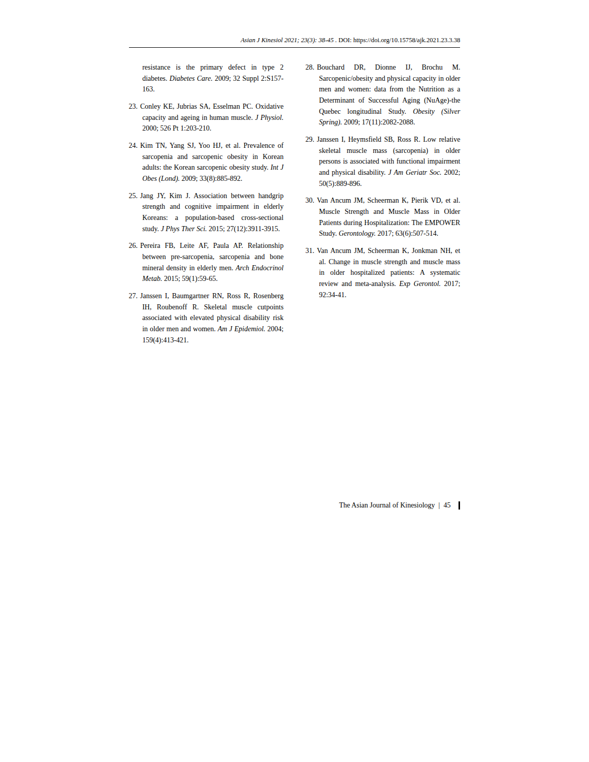Asian J Kinesiol 2021; 23(3): 38-45 . DOI: https://doi.org/10.15758/ajk.2021.23.3.38
resistance is the primary defect in type 2 diabetes. Diabetes Care. 2009; 32 Suppl 2:S157-163.
23. Conley KE, Jubrias SA, Esselman PC. Oxidative capacity and ageing in human muscle. J Physiol. 2000; 526 Pt 1:203-210.
24. Kim TN, Yang SJ, Yoo HJ, et al. Prevalence of sarcopenia and sarcopenic obesity in Korean adults: the Korean sarcopenic obesity study. Int J Obes (Lond). 2009; 33(8):885-892.
25. Jang JY, Kim J. Association between handgrip strength and cognitive impairment in elderly Koreans: a population-based cross-sectional study. J Phys Ther Sci. 2015; 27(12):3911-3915.
26. Pereira FB, Leite AF, Paula AP. Relationship between pre-sarcopenia, sarcopenia and bone mineral density in elderly men. Arch Endocrinol Metab. 2015; 59(1):59-65.
27. Janssen I, Baumgartner RN, Ross R, Rosenberg IH, Roubenoff R. Skeletal muscle cutpoints associated with elevated physical disability risk in older men and women. Am J Epidemiol. 2004; 159(4):413-421.
28. Bouchard DR, Dionne IJ, Brochu M. Sarcopenic/obesity and physical capacity in older men and women: data from the Nutrition as a Determinant of Successful Aging (NuAge)-the Quebec longitudinal Study. Obesity (Silver Spring). 2009; 17(11):2082-2088.
29. Janssen I, Heymsfield SB, Ross R. Low relative skeletal muscle mass (sarcopenia) in older persons is associated with functional impairment and physical disability. J Am Geriatr Soc. 2002; 50(5):889-896.
30. Van Ancum JM, Scheerman K, Pierik VD, et al. Muscle Strength and Muscle Mass in Older Patients during Hospitalization: The EMPOWER Study. Gerontology. 2017; 63(6):507-514.
31. Van Ancum JM, Scheerman K, Jonkman NH, et al. Change in muscle strength and muscle mass in older hospitalized patients: A systematic review and meta-analysis. Exp Gerontol. 2017; 92:34-41.
The Asian Journal of Kinesiology | 45